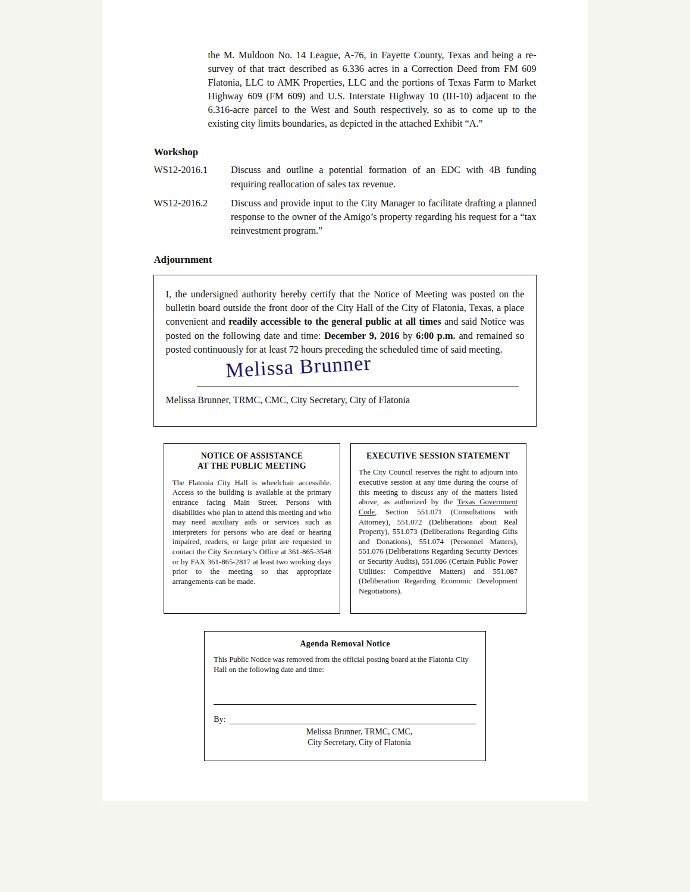the M. Muldoon No. 14 League, A-76, in Fayette County, Texas and being a re-survey of that tract described as 6.336 acres in a Correction Deed from FM 609 Flatonia, LLC to AMK Properties, LLC and the portions of Texas Farm to Market Highway 609 (FM 609) and U.S. Interstate Highway 10 (IH-10) adjacent to the 6.316-acre parcel to the West and South respectively, so as to come up to the existing city limits boundaries, as depicted in the attached Exhibit “A.”
Workshop
WS12-2016.1 Discuss and outline a potential formation of an EDC with 4B funding requiring reallocation of sales tax revenue.
WS12-2016.2 Discuss and provide input to the City Manager to facilitate drafting a planned response to the owner of the Amigo’s property regarding his request for a “tax reinvestment program.”
Adjournment
I, the undersigned authority hereby certify that the Notice of Meeting was posted on the bulletin board outside the front door of the City Hall of the City of Flatonia, Texas, a place convenient and readily accessible to the general public at all times and said Notice was posted on the following date and time: December 9, 2016 by 6:00 p.m. and remained so posted continuously for at least 72 hours preceding the scheduled time of said meeting.
Melissa Brunner
Melissa Brunner, TRMC, CMC, City Secretary, City of Flatonia
| NOTICE OF ASSISTANCE AT THE PUBLIC MEETING The Flatonia City Hall is wheelchair accessible. Access to the building is available at the primary entrance facing Main Street. Persons with disabilities who plan to attend this meeting and who may need auxiliary aids or services such as interpreters for persons who are deaf or hearing impaired, readers, or large print are requested to contact the City Secretary’s Office at 361-865-3548 or by FAX 361-865-2817 at least two working days prior to the meeting so that appropriate arrangements can be made. | EXECUTIVE SESSION STATEMENT The City Council reserves the right to adjourn into executive session at any time during the course of this meeting to discuss any of the matters listed above, as authorized by the Texas Government Code , Section 551.071 (Consultations with Attorney), 551.072 (Deliberations about Real Property), 551.073 (Deliberations Regarding Gifts and Donations), 551.074 (Personnel Matters), 551.076 (Deliberations Regarding Security Devices or Security Audits), 551.086 (Certain Public Power Utilities: Competitive Matters) and 551.087 (Deliberation Regarding Economic Development Negotiations). |
Agenda Removal Notice
This Public Notice was removed from the official posting board at the Flatonia City Hall on the following date and time:
By:
Melissa Brunner, TRMC, CMC,
City Secretary, City of Flatonia